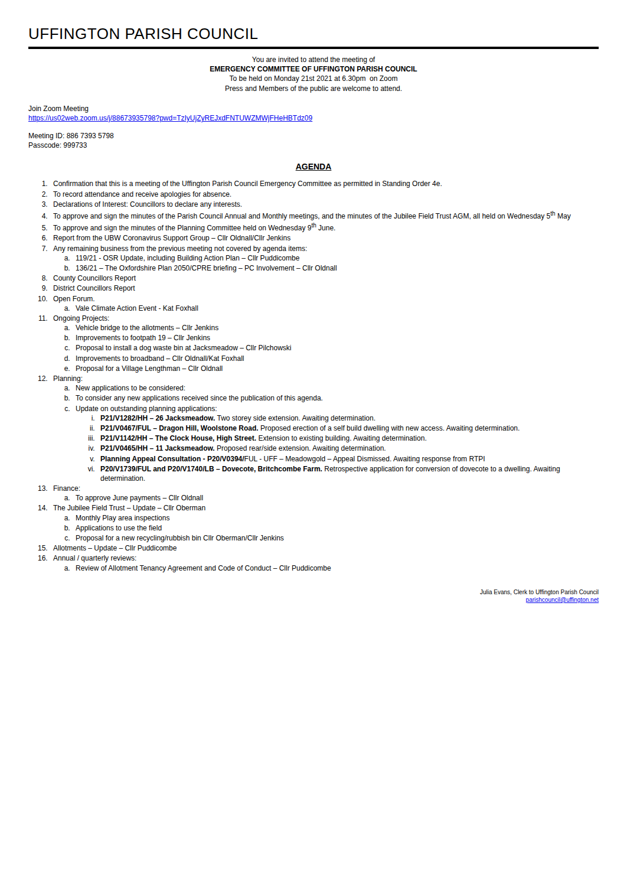UFFINGTON PARISH COUNCIL
You are invited to attend the meeting of
EMERGENCY COMMITTEE OF UFFINGTON PARISH COUNCIL
To be held on Monday 21st 2021 at 6.30pm on Zoom
Press and Members of the public are welcome to attend.
Join Zoom Meeting
https://us02web.zoom.us/j/88673935798?pwd=TzIyUjZyREJxdFNTUWZMWjFHeHBTdz09
Meeting ID: 886 7393 5798
Passcode: 999733
AGENDA
Confirmation that this is a meeting of the Uffington Parish Council Emergency Committee as permitted in Standing Order 4e.
To record attendance and receive apologies for absence.
Declarations of Interest: Councillors to declare any interests.
To approve and sign the minutes of the Parish Council Annual and Monthly meetings, and the minutes of the Jubilee Field Trust AGM, all held on Wednesday 5th May
To approve and sign the minutes of the Planning Committee held on Wednesday 9th June.
Report from the UBW Coronavirus Support Group – Cllr Oldnall/Cllr Jenkins
Any remaining business from the previous meeting not covered by agenda items:
119/21 - OSR Update, including Building Action Plan – Cllr Puddicombe
136/21 – The Oxfordshire Plan 2050/CPRE briefing – PC Involvement – Cllr Oldnall
County Councillors Report
District Councillors Report
Open Forum.
Vale Climate Action Event - Kat Foxhall
Ongoing Projects:
Vehicle bridge to the allotments – Cllr Jenkins
Improvements to footpath 19 – Cllr Jenkins
Proposal to install a dog waste bin at Jacksmeadow – Cllr Pilchowski
Improvements to broadband – Cllr Oldnall/Kat Foxhall
Proposal for a Village Lengthman – Cllr Oldnall
Planning:
New applications to be considered:
To consider any new applications received since the publication of this agenda.
Update on outstanding planning applications:
P21/V1282/HH – 26 Jacksmeadow. Two storey side extension. Awaiting determination.
P21/V0467/FUL – Dragon Hill, Woolstone Road. Proposed erection of a self build dwelling with new access. Awaiting determination.
P21/V1142/HH – The Clock House, High Street. Extension to existing building. Awaiting determination.
P21/V0465/HH – 11 Jacksmeadow. Proposed rear/side extension. Awaiting determination.
Planning Appeal Consultation - P20/V0394/FUL - UFF – Meadowgold – Appeal Dismissed. Awaiting response from RTPI
P20/V1739/FUL and P20/V1740/LB – Dovecote, Britchcombe Farm. Retrospective application for conversion of dovecote to a dwelling. Awaiting determination.
Finance:
To approve June payments – Cllr Oldnall
The Jubilee Field Trust – Update – Cllr Oberman
Monthly Play area inspections
Applications to use the field
Proposal for a new recycling/rubbish bin Cllr Oberman/Cllr Jenkins
Allotments – Update – Cllr Puddicombe
Annual / quarterly reviews:
Review of Allotment Tenancy Agreement and Code of Conduct – Cllr Puddicombe
Julia Evans, Clerk to Uffington Parish Council
parishcouncil@uffington.net